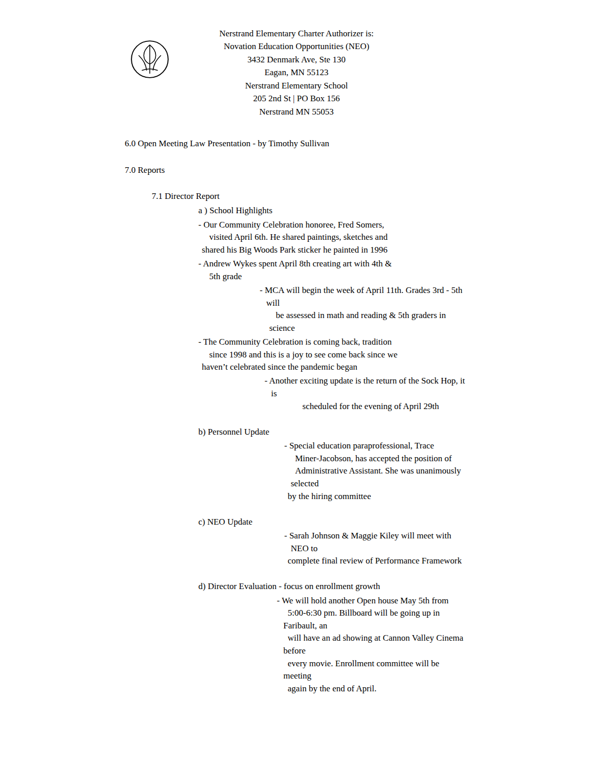Nerstrand Elementary Charter Authorizer is:
Novation Education Opportunities (NEO)
3432 Denmark Ave, Ste 130
Eagan, MN 55123
Nerstrand Elementary School
205 2nd St | PO Box 156
Nerstrand MN 55053
6.0 Open Meeting Law Presentation - by Timothy Sullivan
7.0 Reports
7.1 Director Report
a ) School Highlights
- Our Community Celebration honoree, Fred Somers,
visited April 6th. He shared paintings, sketches and
shared his Big Woods Park sticker he painted in 1996
- Andrew Wykes spent April 8th creating art with 4th &
5th grade
- MCA will begin the week of April 11th. Grades 3rd - 5th will
be assessed in math and reading & 5th graders in
science
- The Community Celebration is coming back, tradition
since 1998 and this is a joy to see come back since we
haven’t celebrated since the pandemic began
- Another exciting update is the return of the Sock Hop, it is
scheduled for the evening of April 29th
b) Personnel Update
- Special education paraprofessional, Trace
Miner-Jacobson, has accepted the position of
Administrative Assistant. She was unanimously selected
by the hiring committee
c) NEO Update
- Sarah Johnson & Maggie Kiley will meet with NEO to
complete final review of Performance Framework
d) Director Evaluation - focus on enrollment growth
- We will hold another Open house May 5th from
5:00-6:30 pm. Billboard will be going up in Faribault, an
will have an ad showing at Cannon Valley Cinema before
every movie. Enrollment committee will be meeting
again by the end of April.